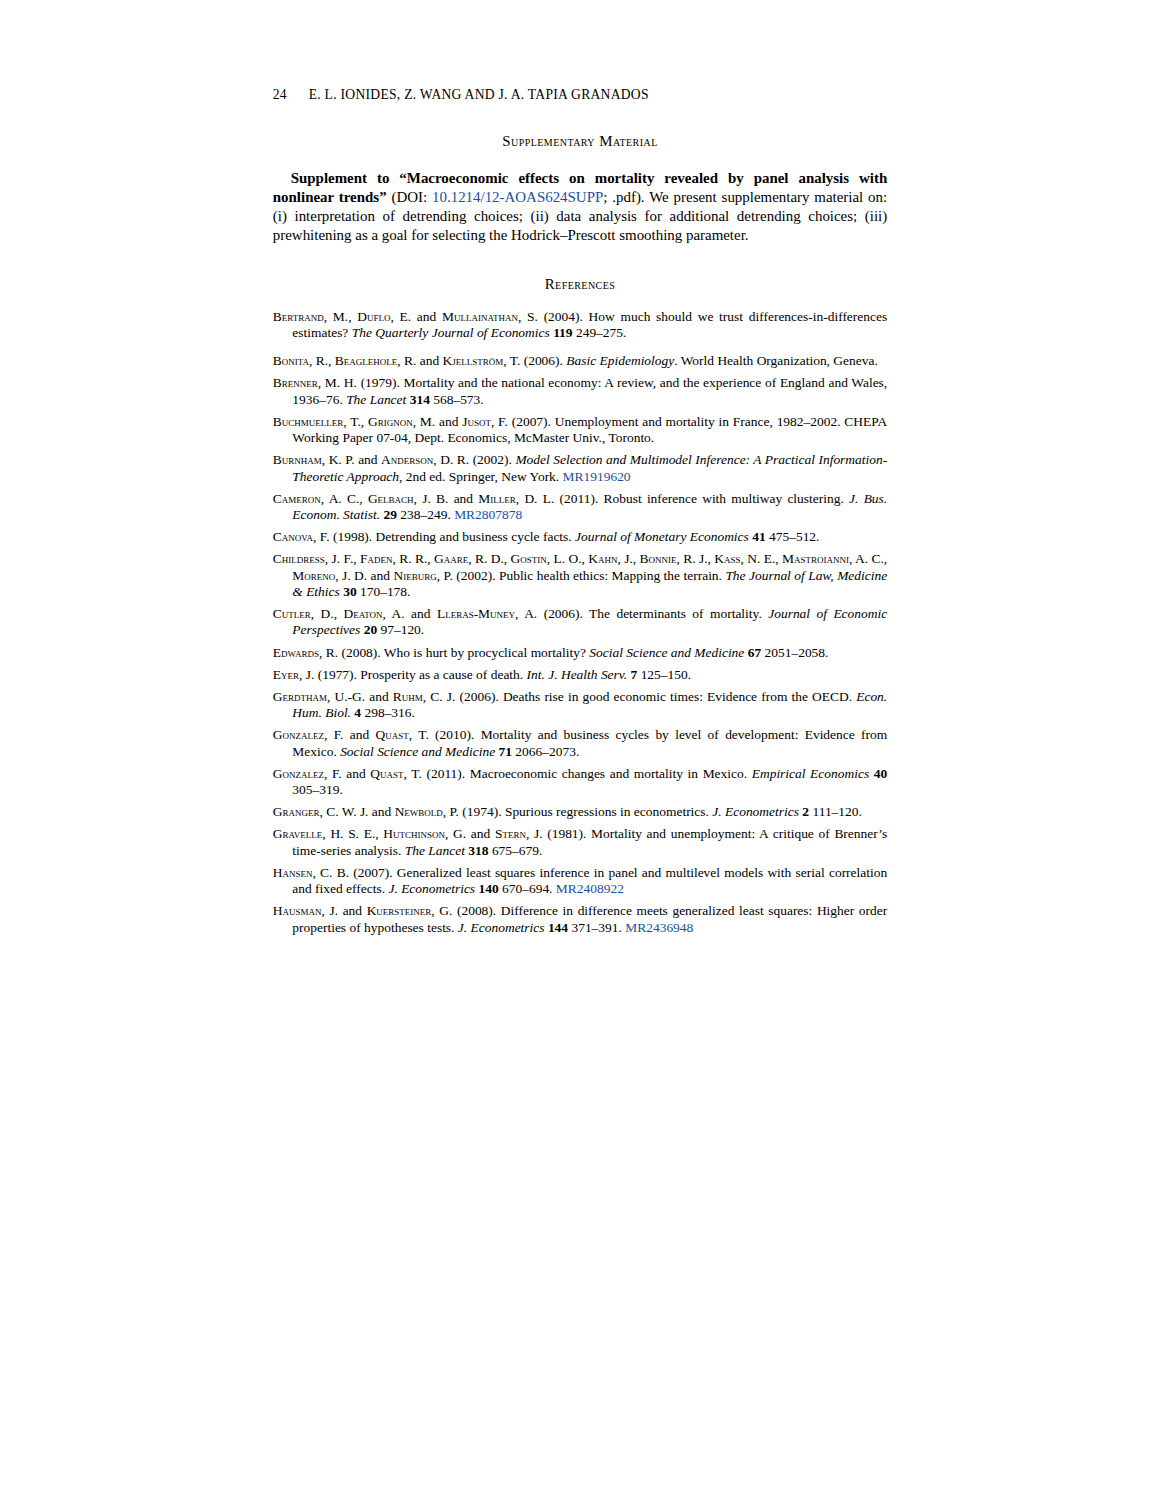24 E. L. IONIDES, Z. WANG AND J. A. TAPIA GRANADOS
Supplementary Material
Supplement to “Macroeconomic effects on mortality revealed by panel analysis with nonlinear trends” (DOI: 10.1214/12-AOAS624SUPP; .pdf). We present supplementary material on: (i) interpretation of detrending choices; (ii) data analysis for additional detrending choices; (iii) prewhitening as a goal for selecting the Hodrick–Prescott smoothing parameter.
References
Bertrand, M., Duflo, E. and Mullainathan, S. (2004). How much should we trust differences-in-differences estimates? The Quarterly Journal of Economics 119 249–275.
Bonita, R., Beaglehole, R. and Kjellström, T. (2006). Basic Epidemiology. World Health Organization, Geneva.
Brenner, M. H. (1979). Mortality and the national economy: A review, and the experience of England and Wales, 1936–76. The Lancet 314 568–573.
Buchmueller, T., Grignon, M. and Jusot, F. (2007). Unemployment and mortality in France, 1982–2002. CHEPA Working Paper 07-04, Dept. Economics, McMaster Univ., Toronto.
Burnham, K. P. and Anderson, D. R. (2002). Model Selection and Multimodel Inference: A Practical Information-Theoretic Approach, 2nd ed. Springer, New York. MR1919620
Cameron, A. C., Gelbach, J. B. and Miller, D. L. (2011). Robust inference with multiway clustering. J. Bus. Econom. Statist. 29 238–249. MR2807878
Canova, F. (1998). Detrending and business cycle facts. Journal of Monetary Economics 41 475–512.
Childress, J. F., Faden, R. R., Gaare, R. D., Gostin, L. O., Kahn, J., Bonnie, R. J., Kass, N. E., Mastroianni, A. C., Moreno, J. D. and Nieburg, P. (2002). Public health ethics: Mapping the terrain. The Journal of Law, Medicine & Ethics 30 170–178.
Cutler, D., Deaton, A. and Lleras-Muney, A. (2006). The determinants of mortality. Journal of Economic Perspectives 20 97–120.
Edwards, R. (2008). Who is hurt by procyclical mortality? Social Science and Medicine 67 2051–2058.
Eyer, J. (1977). Prosperity as a cause of death. Int. J. Health Serv. 7 125–150.
Gerdtham, U.-G. and Ruhm, C. J. (2006). Deaths rise in good economic times: Evidence from the OECD. Econ. Hum. Biol. 4 298–316.
Gonzalez, F. and Quast, T. (2010). Mortality and business cycles by level of development: Evidence from Mexico. Social Science and Medicine 71 2066–2073.
Gonzalez, F. and Quast, T. (2011). Macroeconomic changes and mortality in Mexico. Empirical Economics 40 305–319.
Granger, C. W. J. and Newbold, P. (1974). Spurious regressions in econometrics. J. Econometrics 2 111–120.
Gravelle, H. S. E., Hutchinson, G. and Stern, J. (1981). Mortality and unemployment: A critique of Brenner’s time-series analysis. The Lancet 318 675–679.
Hansen, C. B. (2007). Generalized least squares inference in panel and multilevel models with serial correlation and fixed effects. J. Econometrics 140 670–694. MR2408922
Hausman, J. and Kuersteiner, G. (2008). Difference in difference meets generalized least squares: Higher order properties of hypotheses tests. J. Econometrics 144 371–391. MR2436948